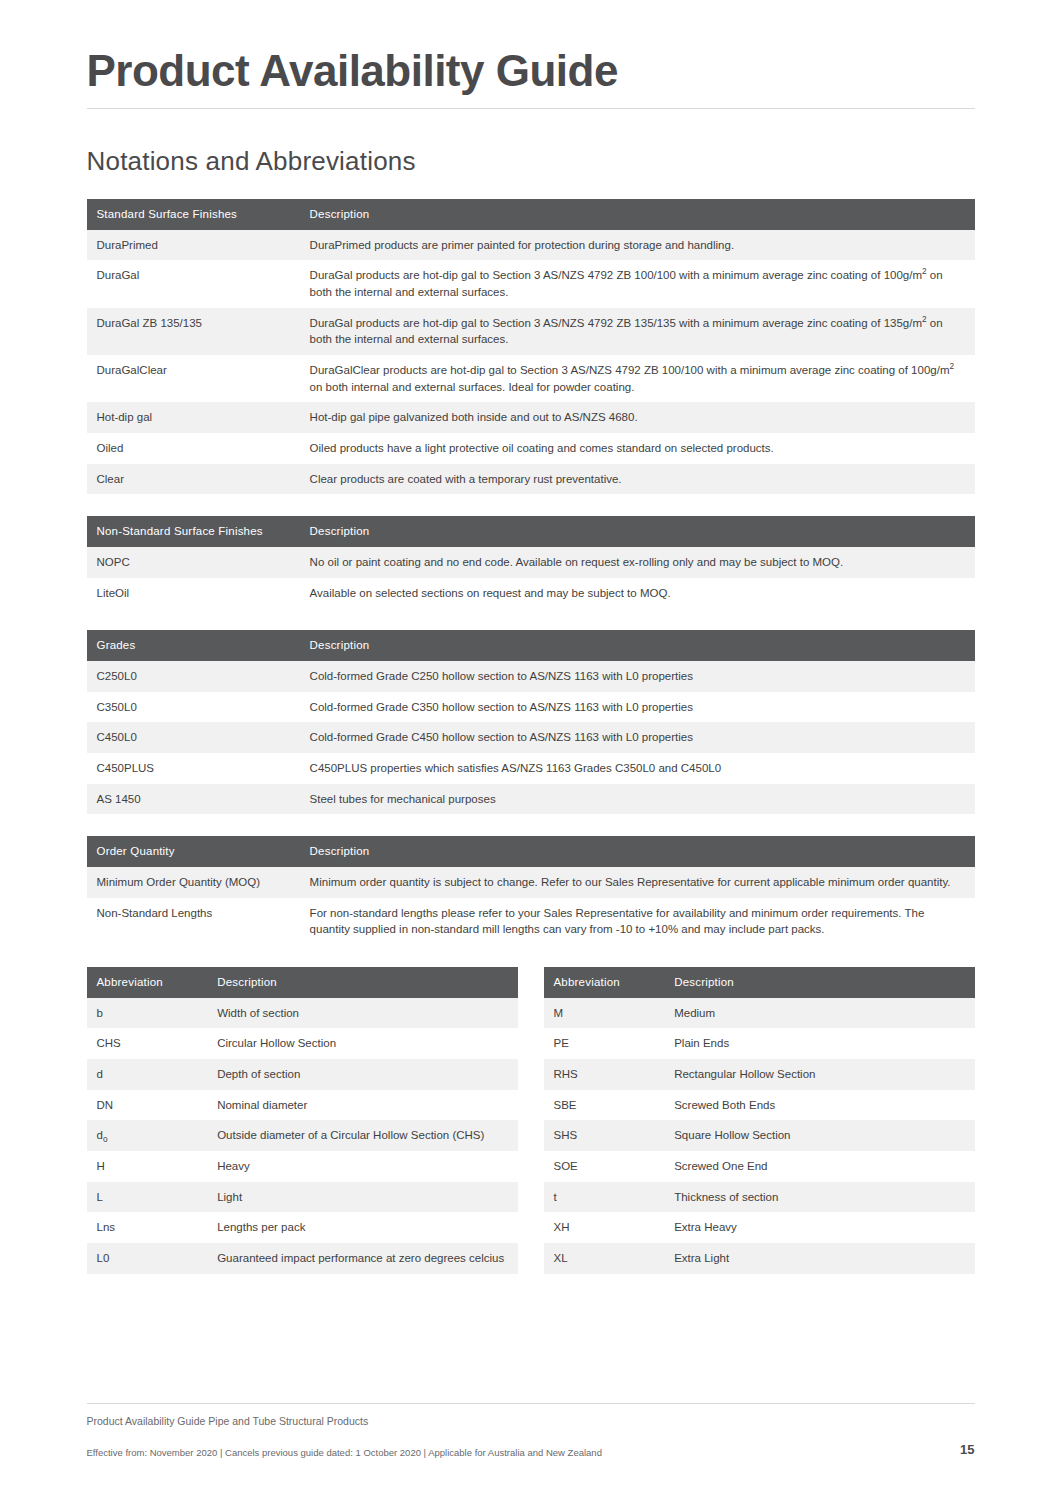Product Availability Guide
Notations and Abbreviations
| Standard Surface Finishes | Description |
| --- | --- |
| DuraPrimed | DuraPrimed products are primer painted for protection during storage and handling. |
| DuraGal | DuraGal products are hot-dip gal to Section 3 AS/NZS 4792 ZB 100/100 with a minimum average zinc coating of 100g/m 2 on both the internal and external surfaces. |
| DuraGal ZB 135/135 | DuraGal products are hot-dip gal to Section 3 AS/NZS 4792 ZB 135/135 with a minimum average zinc coating of 135g/m 2 on both the internal and external surfaces. |
| DuraGalClear | DuraGalClear products are hot-dip gal to Section 3 AS/NZS 4792 ZB 100/100 with a minimum average zinc coating of 100g/m 2 on both internal and external surfaces. Ideal for powder coating. |
| Hot-dip gal | Hot-dip gal pipe galvanized both inside and out to AS/NZS 4680. |
| Oiled | Oiled products have a light protective oil coating and comes standard on selected products. |
| Clear | Clear products are coated with a temporary rust preventative. |
| Non-Standard Surface Finishes | Description |
| --- | --- |
| NOPC | No oil or paint coating and no end code. Available on request ex-rolling only and may be subject to MOQ. |
| LiteOil | Available on selected sections on request and may be subject to MOQ. |
| Grades | Description |
| --- | --- |
| C250L0 | Cold-formed Grade C250 hollow section to AS/NZS 1163 with L0 properties |
| C350L0 | Cold-formed Grade C350 hollow section to AS/NZS 1163 with L0 properties |
| C450L0 | Cold-formed Grade C450 hollow section to AS/NZS 1163 with L0 properties |
| C450PLUS | C450PLUS properties which satisfies AS/NZS 1163 Grades C350L0 and C450L0 |
| AS 1450 | Steel tubes for mechanical purposes |
| Order Quantity | Description |
| --- | --- |
| Minimum Order Quantity (MOQ) | Minimum order quantity is subject to change. Refer to our Sales Representative for current applicable minimum order quantity. |
| Non-Standard Lengths | For non-standard lengths please refer to your Sales Representative for availability and minimum order requirements. The quantity supplied in non-standard mill lengths can vary from -10 to +10% and may include part packs. |
| Abbreviation | Description |
| --- | --- |
| b | Width of section |
| CHS | Circular Hollow Section |
| d | Depth of section |
| DN | Nominal diameter |
| d o | Outside diameter of a Circular Hollow Section (CHS) |
| H | Heavy |
| L | Light |
| Lns | Lengths per pack |
| L0 | Guaranteed impact performance at zero degrees celcius |
| Abbreviation | Description |
| --- | --- |
| M | Medium |
| PE | Plain Ends |
| RHS | Rectangular Hollow Section |
| SBE | Screwed Both Ends |
| SHS | Square Hollow Section |
| SOE | Screwed One End |
| t | Thickness of section |
| XH | Extra Heavy |
| XL | Extra Light |
Product Availability Guide Pipe and Tube Structural Products
Effective from: November 2020 | Cancels previous guide dated: 1 October 2020 | Applicable for Australia and New Zealand 15